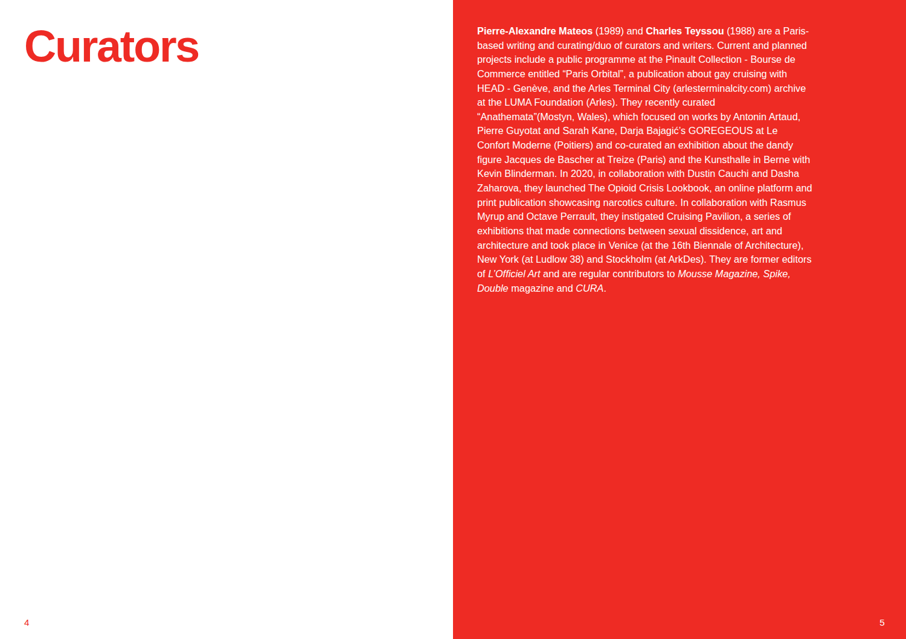Curators
4
Pierre-Alexandre Mateos (1989) and Charles Teyssou (1988) are a Paris-based writing and curating/duo of curators and writers. Current and planned projects include a public programme at the Pinault Collection - Bourse de Commerce entitled “Paris Orbital”, a publication about gay cruising with HEAD - Genève, and the Arles Terminal City (arlesterminalcity.com) archive at the LUMA Foundation (Arles). They recently curated “Anathemata”(Mostyn, Wales), which focused on works by Antonin Artaud, Pierre Guyotat and Sarah Kane, Darja Bajagić’s GOREGEOUS at Le Confort Moderne (Poitiers) and co-curated an exhibition about the dandy figure Jacques de Bascher at Treize (Paris) and the Kunsthalle in Berne with Kevin Blinderman. In 2020, in collaboration with Dustin Cauchi and Dasha Zaharova, they launched The Opioid Crisis Lookbook, an online platform and print publication showcasing narcotics culture. In collaboration with Rasmus Myrup and Octave Perrault, they instigated Cruising Pavilion, a series of exhibitions that made connections between sexual dissidence, art and architecture and took place in Venice (at the 16th Biennale of Architecture), New York (at Ludlow 38) and Stockholm (at ArkDes). They are former editors of L’Officiel Art and are regular contributors to Mousse Magazine, Spike, Double magazine and CURA.
5